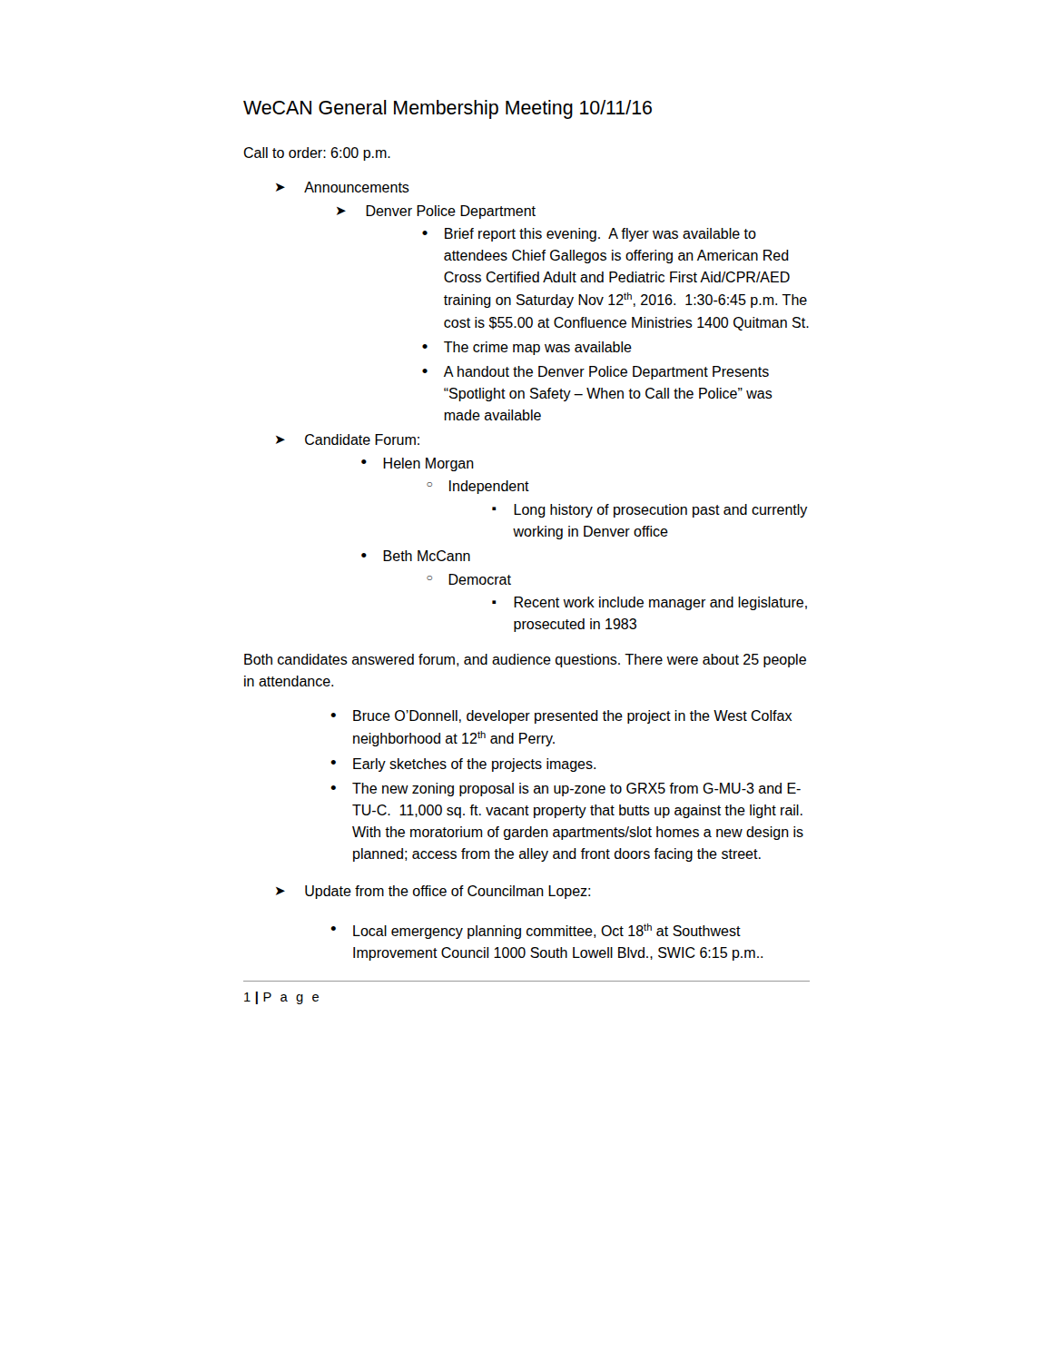WeCAN General Membership Meeting 10/11/16
Call to order: 6:00 p.m.
Announcements
Denver Police Department
Brief report this evening. A flyer was available to attendees Chief Gallegos is offering an American Red Cross Certified Adult and Pediatric First Aid/CPR/AED training on Saturday Nov 12th, 2016. 1:30-6:45 p.m. The cost is $55.00 at Confluence Ministries 1400 Quitman St.
The crime map was available
A handout the Denver Police Department Presents “Spotlight on Safety – When to Call the Police” was made available
Candidate Forum:
Helen Morgan
Independent
Long history of prosecution past and currently working in Denver office
Beth McCann
Democrat
Recent work include manager and legislature, prosecuted in 1983
Both candidates answered forum, and audience questions. There were about 25 people in attendance.
Bruce O’Donnell, developer presented the project in the West Colfax neighborhood at 12th and Perry.
Early sketches of the projects images.
The new zoning proposal is an up-zone to GRX5 from G-MU-3 and E-TU-C. 11,000 sq. ft. vacant property that butts up against the light rail. With the moratorium of garden apartments/slot homes a new design is planned; access from the alley and front doors facing the street.
Update from the office of Councilman Lopez:
Local emergency planning committee, Oct 18th at Southwest Improvement Council 1000 South Lowell Blvd., SWIC 6:15 p.m..
1 | P a g e